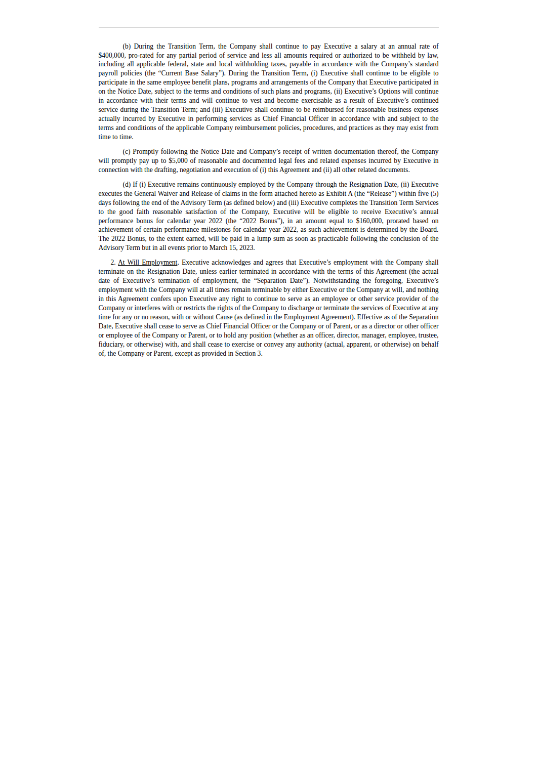(b) During the Transition Term, the Company shall continue to pay Executive a salary at an annual rate of $400,000, pro-rated for any partial period of service and less all amounts required or authorized to be withheld by law, including all applicable federal, state and local withholding taxes, payable in accordance with the Company’s standard payroll policies (the “Current Base Salary”). During the Transition Term, (i) Executive shall continue to be eligible to participate in the same employee benefit plans, programs and arrangements of the Company that Executive participated in on the Notice Date, subject to the terms and conditions of such plans and programs, (ii) Executive’s Options will continue in accordance with their terms and will continue to vest and become exercisable as a result of Executive’s continued service during the Transition Term; and (iii) Executive shall continue to be reimbursed for reasonable business expenses actually incurred by Executive in performing services as Chief Financial Officer in accordance with and subject to the terms and conditions of the applicable Company reimbursement policies, procedures, and practices as they may exist from time to time.
(c) Promptly following the Notice Date and Company’s receipt of written documentation thereof, the Company will promptly pay up to $5,000 of reasonable and documented legal fees and related expenses incurred by Executive in connection with the drafting, negotiation and execution of (i) this Agreement and (ii) all other related documents.
(d) If (i) Executive remains continuously employed by the Company through the Resignation Date, (ii) Executive executes the General Waiver and Release of claims in the form attached hereto as Exhibit A (the “Release”) within five (5) days following the end of the Advisory Term (as defined below) and (iii) Executive completes the Transition Term Services to the good faith reasonable satisfaction of the Company, Executive will be eligible to receive Executive’s annual performance bonus for calendar year 2022 (the “2022 Bonus”), in an amount equal to $160,000, prorated based on achievement of certain performance milestones for calendar year 2022, as such achievement is determined by the Board. The 2022 Bonus, to the extent earned, will be paid in a lump sum as soon as practicable following the conclusion of the Advisory Term but in all events prior to March 15, 2023.
2. At Will Employment. Executive acknowledges and agrees that Executive’s employment with the Company shall terminate on the Resignation Date, unless earlier terminated in accordance with the terms of this Agreement (the actual date of Executive’s termination of employment, the “Separation Date”). Notwithstanding the foregoing, Executive’s employment with the Company will at all times remain terminable by either Executive or the Company at will, and nothing in this Agreement confers upon Executive any right to continue to serve as an employee or other service provider of the Company or interferes with or restricts the rights of the Company to discharge or terminate the services of Executive at any time for any or no reason, with or without Cause (as defined in the Employment Agreement). Effective as of the Separation Date, Executive shall cease to serve as Chief Financial Officer or the Company or of Parent, or as a director or other officer or employee of the Company or Parent, or to hold any position (whether as an officer, director, manager, employee, trustee, fiduciary, or otherwise) with, and shall cease to exercise or convey any authority (actual, apparent, or otherwise) on behalf of, the Company or Parent, except as provided in Section 3.